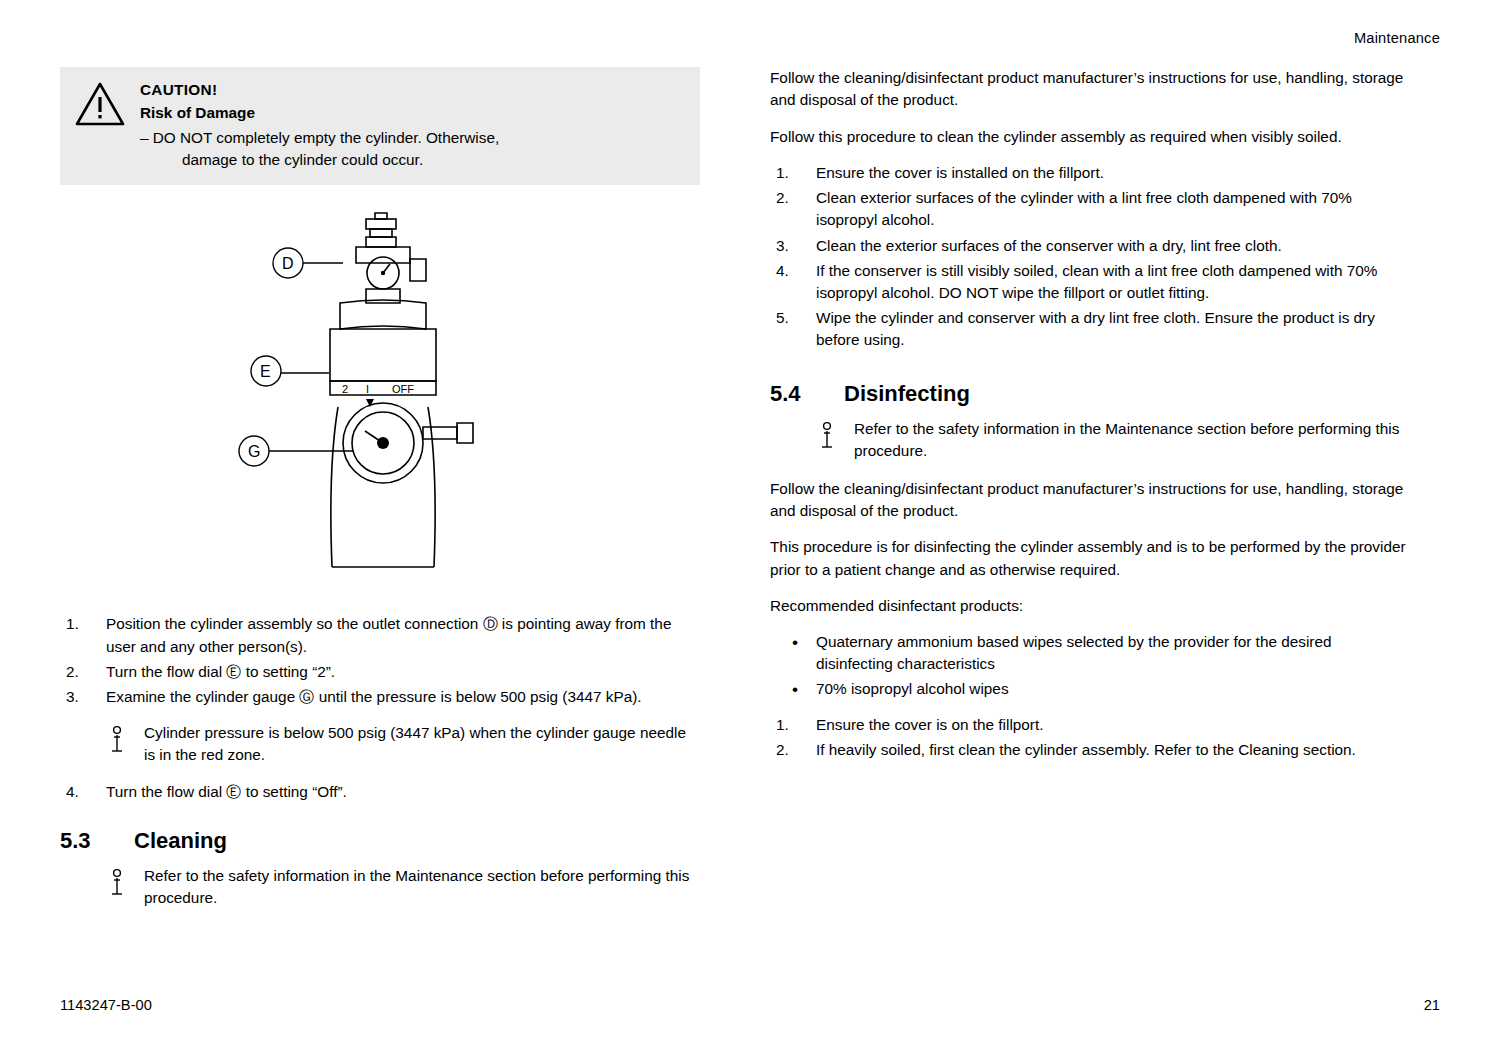Maintenance
CAUTION!
Risk of Damage
– DO NOT completely empty the cylinder. Otherwise, damage to the cylinder could occur.
2 I OFF D E G
Position the cylinder assembly so the outlet connection Ⓓ is pointing away from the user and any other person(s).
Turn the flow dial Ⓔ to setting “2”.
Examine the cylinder gauge Ⓖ until the pressure is below 500 psig (3447 kPa).
Cylinder pressure is below 500 psig (3447 kPa) when the cylinder gauge needle is in the red zone.
Turn the flow dial Ⓔ to setting “Off”.
5.3 Cleaning
Refer to the safety information in the Maintenance section before performing this procedure.
Follow the cleaning/disinfectant product manufacturer’s instructions for use, handling, storage and disposal of the product.
Follow this procedure to clean the cylinder assembly as required when visibly soiled.
Ensure the cover is installed on the fillport.
Clean exterior surfaces of the cylinder with a lint free cloth dampened with 70% isopropyl alcohol.
Clean the exterior surfaces of the conserver with a dry, lint free cloth.
If the conserver is still visibly soiled, clean with a lint free cloth dampened with 70% isopropyl alcohol. DO NOT wipe the fillport or outlet fitting.
Wipe the cylinder and conserver with a dry lint free cloth. Ensure the product is dry before using.
5.4 Disinfecting
Refer to the safety information in the Maintenance section before performing this procedure.
Follow the cleaning/disinfectant product manufacturer’s instructions for use, handling, storage and disposal of the product.
This procedure is for disinfecting the cylinder assembly and is to be performed by the provider prior to a patient change and as otherwise required.
Recommended disinfectant products:
Quaternary ammonium based wipes selected by the provider for the desired disinfecting characteristics
70% isopropyl alcohol wipes
Ensure the cover is on the fillport.
If heavily soiled, first clean the cylinder assembly. Refer to the Cleaning section.
1143247-B-00 21